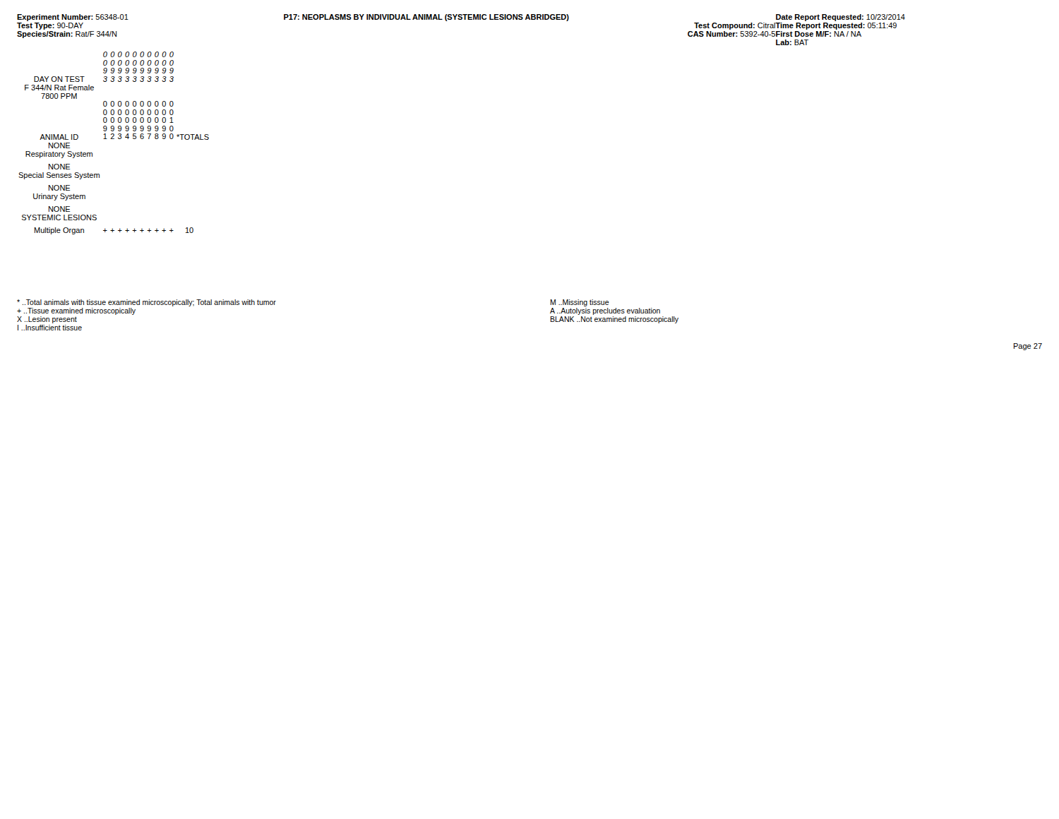| Experiment Number: 56348-01 Test Type: 90-DAY Species/Strain: Rat/F 344/N | P17: NEOPLASMS BY INDIVIDUAL ANIMAL (SYSTEMIC LESIONS ABRIDGED) Test Compound: Citral CAS Number: 5392-40-5 | Date Report Requested: 10/23/2014 Time Report Requested: 05:11:49 First Dose M/F: NA / NA Lab: BAT |
| DAY ON TEST | 0 0 9 3 | 0 0 9 3 | 0 0 9 3 | 0 0 9 3 | 0 0 9 3 | 0 0 9 3 | 0 0 9 3 | 0 0 9 3 | 0 0 9 3 | 0 0 9 3 | |
| F 344/N Rat Female 7800 PPM | |
| ANIMAL ID | 0 0 0 9 1 | 0 0 0 9 2 | 0 0 0 9 3 | 0 0 0 9 4 | 0 0 0 9 5 | 0 0 0 9 6 | 0 0 0 9 7 | 0 0 0 9 8 | 0 0 0 9 9 | 0 0 1 0 0 | *TOTALS |
| NONE | |
| Respiratory System | |
| NONE | |
| Special Senses System | |
| NONE | |
| Urinary System | |
| NONE | |
| SYSTEMIC LESIONS | |
| Multiple Organ | + | + | + | + | + | + | + | + | + | + | 10 |
| * ..Total animals with tissue examined microscopically; Total animals with tumor + ..Tissue examined microscopically X ..Lesion present I ..Insufficient tissue | M ..Missing tissue A ..Autolysis precludes evaluation BLANK ..Not examined microscopically |
Page 27